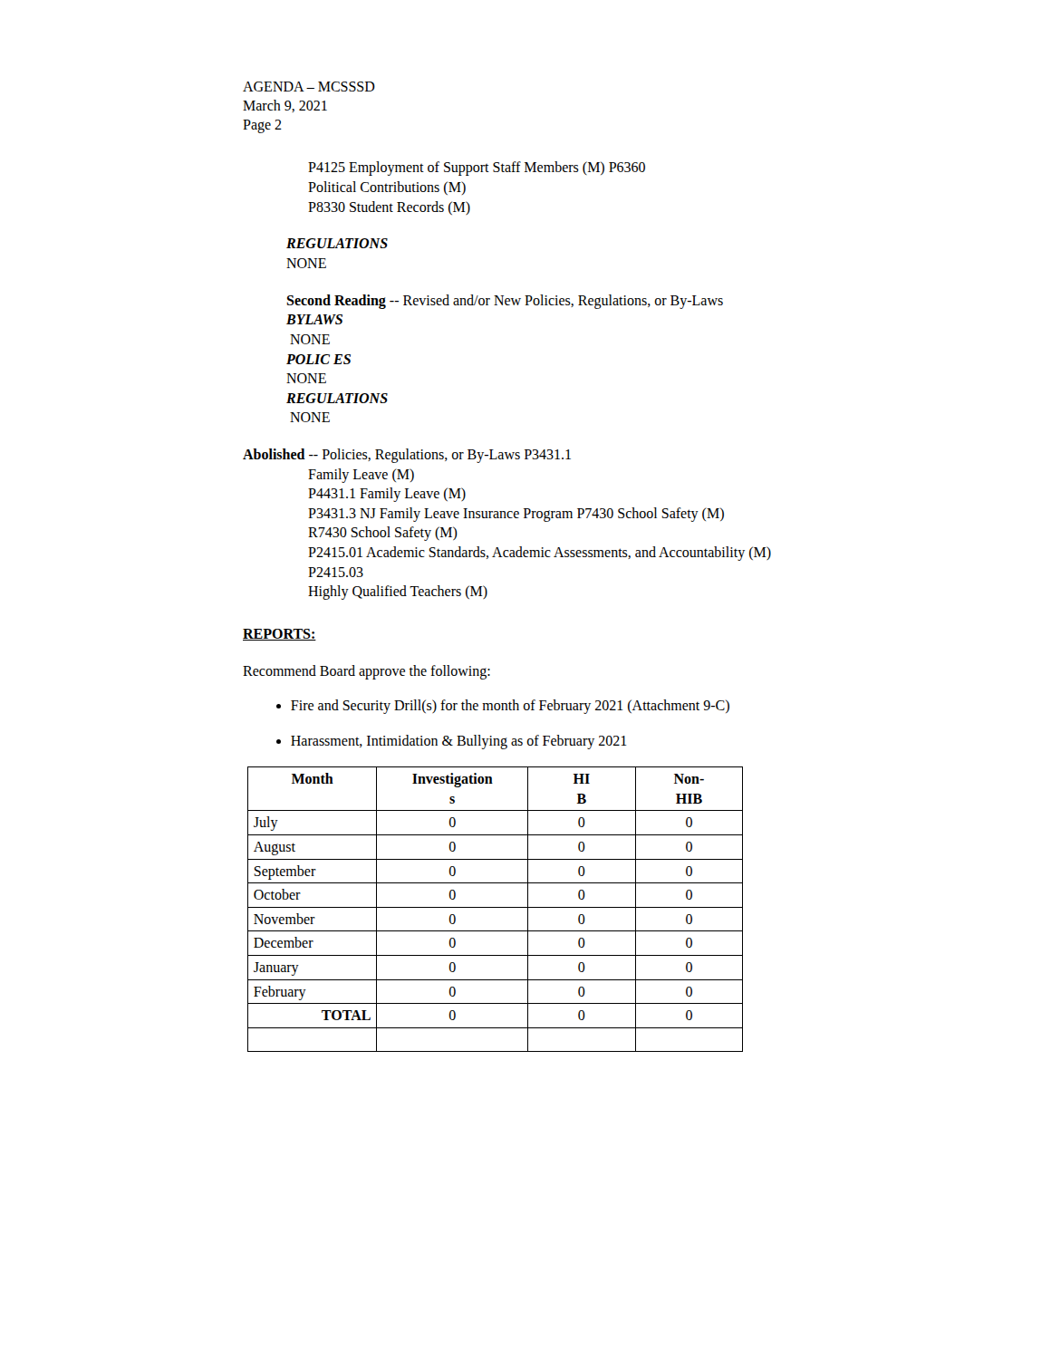AGENDA – MCSSSD
March 9, 2021
Page 2
P4125 Employment of Support Staff Members (M) P6360
Political Contributions (M)
P8330 Student Records (M)
REGULATIONS
NONE
Second Reading -- Revised and/or New Policies, Regulations, or By-Laws
BYLAWS
NONE
POLIC ES
NONE
REGULATIONS
NONE
Abolished -- Policies, Regulations, or By-Laws P3431.1
Family Leave (M)
P4431.1 Family Leave (M)
P3431.3 NJ Family Leave Insurance Program P7430 School Safety (M)
R7430 School Safety (M)
P2415.01 Academic Standards, Academic Assessments, and Accountability (M) P2415.03
Highly Qualified Teachers (M)
REPORTS:
Recommend Board approve the following:
Fire and Security Drill(s) for the month of February 2021 (Attachment 9-C)
Harassment, Intimidation & Bullying as of February 2021
| Month | Investigation s | HI B | Non- HIB |
| --- | --- | --- | --- |
| July | 0 | 0 | 0 |
| August | 0 | 0 | 0 |
| September | 0 | 0 | 0 |
| October | 0 | 0 | 0 |
| November | 0 | 0 | 0 |
| December | 0 | 0 | 0 |
| January | 0 | 0 | 0 |
| February | 0 | 0 | 0 |
| TOTAL | 0 | 0 | 0 |